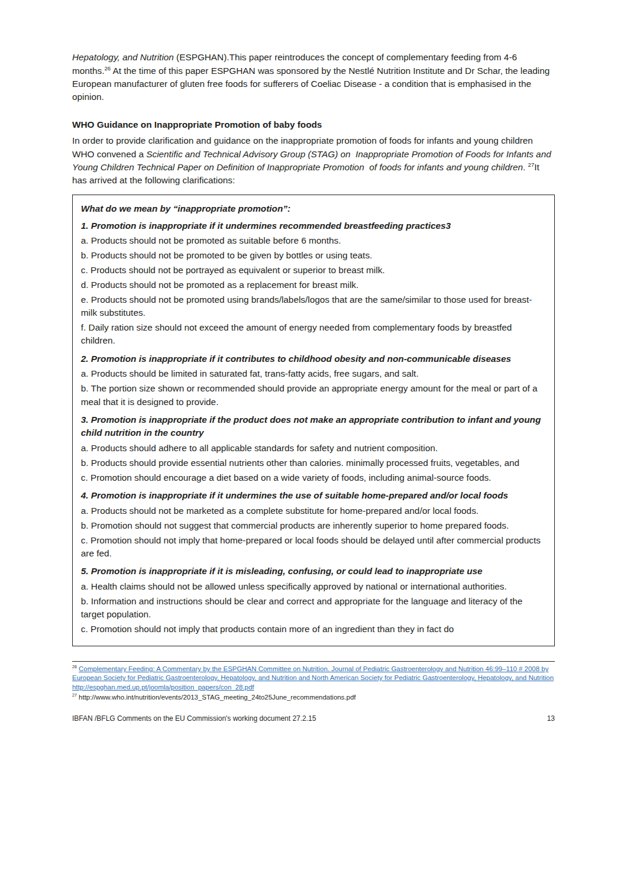Hepatology, and Nutrition (ESPGHAN).This paper reintroduces the concept of complementary feeding from 4-6 months.26 At the time of this paper ESPGHAN was sponsored by the Nestlé Nutrition Institute and Dr Schar, the leading European manufacturer of gluten free foods for sufferers of Coeliac Disease - a condition that is emphasised in the opinion.
WHO Guidance on Inappropriate Promotion of baby foods
In order to provide clarification and guidance on the inappropriate promotion of foods for infants and young children WHO convened a Scientific and Technical Advisory Group (STAG) on Inappropriate Promotion of Foods for Infants and Young Children Technical Paper on Definition of Inappropriate Promotion of foods for infants and young children. 27It has arrived at the following clarifications:
What do we mean by “inappropriate promotion”:
1. Promotion is inappropriate if it undermines recommended breastfeeding practices3
a. Products should not be promoted as suitable before 6 months.
b. Products should not be promoted to be given by bottles or using teats.
c. Products should not be portrayed as equivalent or superior to breast milk.
d. Products should not be promoted as a replacement for breast milk.
e. Products should not be promoted using brands/labels/logos that are the same/similar to those used for breast-milk substitutes.
f. Daily ration size should not exceed the amount of energy needed from complementary foods by breastfed children.
2. Promotion is inappropriate if it contributes to childhood obesity and non-communicable diseases
a. Products should be limited in saturated fat, trans-fatty acids, free sugars, and salt.
b. The portion size shown or recommended should provide an appropriate energy amount for the meal or part of a meal that it is designed to provide.
3. Promotion is inappropriate if the product does not make an appropriate contribution to infant and young child nutrition in the country
a. Products should adhere to all applicable standards for safety and nutrient composition.
b. Products should provide essential nutrients other than calories. minimally processed fruits, vegetables, and
c. Promotion should encourage a diet based on a wide variety of foods, including animal-source foods.
4. Promotion is inappropriate if it undermines the use of suitable home-prepared and/or local foods
a. Products should not be marketed as a complete substitute for home-prepared and/or local foods.
b. Promotion should not suggest that commercial products are inherently superior to home prepared foods.
c. Promotion should not imply that home-prepared or local foods should be delayed until after commercial products are fed.
5. Promotion is inappropriate if it is misleading, confusing, or could lead to inappropriate use
a. Health claims should not be allowed unless specifically approved by national or international authorities.
b. Information and instructions should be clear and correct and appropriate for the language and literacy of the target population.
c. Promotion should not imply that products contain more of an ingredient than they in fact do
26 Complementary Feeding: A Commentary by the ESPGHAN Committee on Nutrition. Journal of Pediatric Gastroenterology and Nutrition 46:99–110 # 2008 by European Society for Pediatric Gastroenterology, Hepatology, and Nutrition and North American Society for Pediatric Gastroenterology, Hepatology, and Nutrition http://espghan.med.up.pt/joomla/position_papers/con_28.pdf
27 http://www.who.int/nutrition/events/2013_STAG_meeting_24to25June_recommendations.pdf
IBFAN /BFLG Comments on the EU Commission's working document 27.2.15 13